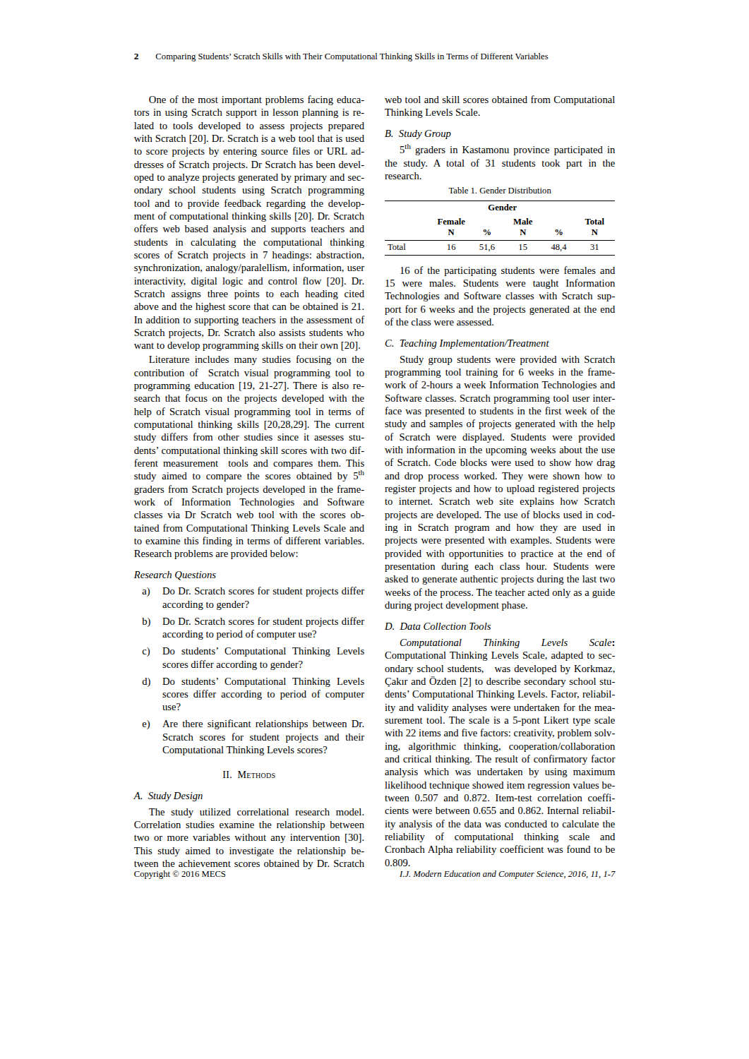2 Comparing Students’ Scratch Skills with Their Computational Thinking Skills in Terms of Different Variables
One of the most important problems facing educators in using Scratch support in lesson planning is related to tools developed to assess projects prepared with Scratch [20]. Dr. Scratch is a web tool that is used to score projects by entering source files or URL addresses of Scratch projects. Dr Scratch has been developed to analyze projects generated by primary and secondary school students using Scratch programming tool and to provide feedback regarding the development of computational thinking skills [20]. Dr. Scratch offers web based analysis and supports teachers and students in calculating the computational thinking scores of Scratch projects in 7 headings: abstraction, synchronization, analogy/paralellism, information, user interactivity, digital logic and control flow [20]. Dr. Scratch assigns three points to each heading cited above and the highest score that can be obtained is 21. In addition to supporting teachers in the assessment of Scratch projects, Dr. Scratch also assists students who want to develop programming skills on their own [20].
Literature includes many studies focusing on the contribution of Scratch visual programming tool to programming education [19, 21-27]. There is also research that focus on the projects developed with the help of Scratch visual programming tool in terms of computational thinking skills [20,28,29]. The current study differs from other studies since it asesses students’ computational thinking skill scores with two different measurement tools and compares them. This study aimed to compare the scores obtained by 5th graders from Scratch projects developed in the framework of Information Technologies and Software classes via Dr Scratch web tool with the scores obtained from Computational Thinking Levels Scale and to examine this finding in terms of different variables. Research problems are provided below:
Research Questions
a) Do Dr. Scratch scores for student projects differ according to gender?
b) Do Dr. Scratch scores for student projects differ according to period of computer use?
c) Do students’ Computational Thinking Levels scores differ according to gender?
d) Do students’ Computational Thinking Levels scores differ according to period of computer use?
e) Are there significant relationships between Dr. Scratch scores for student projects and their Computational Thinking Levels scores?
II. Methods
A. Study Design
The study utilized correlational research model. Correlation studies examine the relationship between two or more variables without any intervention [30]. This study aimed to investigate the relationship between the achievement scores obtained by Dr. Scratch web tool and skill scores obtained from Computational Thinking Levels Scale.
B. Study Group
5th graders in Kastamonu province participated in the study. A total of 31 students took part in the research.
Table 1. Gender Distribution
| | Gender | Total N |
| --- | --- | --- |
| | Female N | % | Male N | % |
| Total | 16 | 51,6 | 15 | 48,4 | 31 |
16 of the participating students were females and 15 were males. Students were taught Information Technologies and Software classes with Scratch support for 6 weeks and the projects generated at the end of the class were assessed.
C. Teaching Implementation/Treatment
Study group students were provided with Scratch programming tool training for 6 weeks in the framework of 2-hours a week Information Technologies and Software classes. Scratch programming tool user interface was presented to students in the first week of the study and samples of projects generated with the help of Scratch were displayed. Students were provided with information in the upcoming weeks about the use of Scratch. Code blocks were used to show how drag and drop process worked. They were shown how to register projects and how to upload registered projects to internet. Scratch web site explains how Scratch projects are developed. The use of blocks used in coding in Scratch program and how they are used in projects were presented with examples. Students were provided with opportunities to practice at the end of presentation during each class hour. Students were asked to generate authentic projects during the last two weeks of the process. The teacher acted only as a guide during project development phase.
D. Data Collection Tools
Computational Thinking Levels Scale: Computational Thinking Levels Scale, adapted to secondary school students, was developed by Korkmaz, Çakır and Özden [2] to describe secondary school students’ Computational Thinking Levels. Factor, reliability and validity analyses were undertaken for the measurement tool. The scale is a 5-pont Likert type scale with 22 items and five factors: creativity, problem solving, algorithmic thinking, cooperation/collaboration and critical thinking. The result of confirmatory factor analysis which was undertaken by using maximum likelihood technique showed item regression values between 0.507 and 0.872. Item-test correlation coefficients were between 0.655 and 0.862. Internal reliability analysis of the data was conducted to calculate the reliability of computational thinking scale and Cronbach Alpha reliability coefficient was found to be 0.809.
Copyright © 2016 MECS I.J. Modern Education and Computer Science, 2016, 11, 1-7